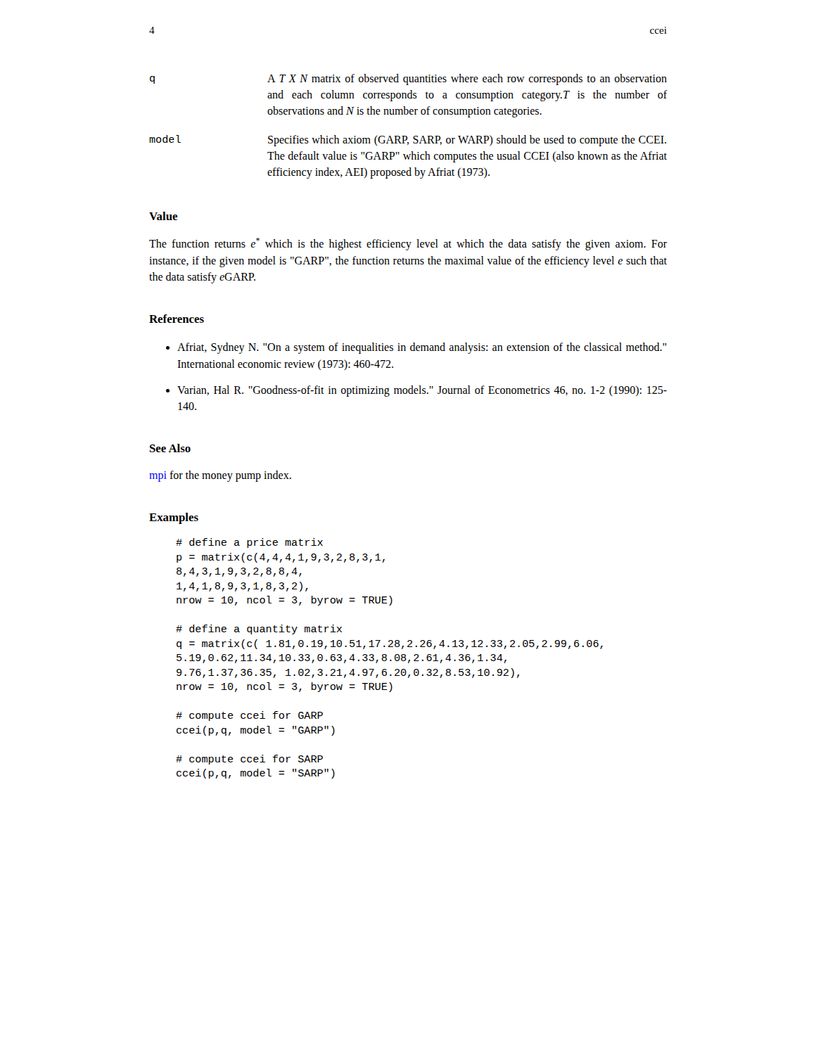4 ccei
q
A T X N matrix of observed quantities where each row corresponds to an observation and each column corresponds to a consumption category.T is the number of observations and N is the number of consumption categories.
model
Specifies which axiom (GARP, SARP, or WARP) should be used to compute the CCEI. The default value is "GARP" which computes the usual CCEI (also known as the Afriat efficiency index, AEI) proposed by Afriat (1973).
Value
The function returns e* which is the highest efficiency level at which the data satisfy the given axiom. For instance, if the given model is "GARP", the function returns the maximal value of the efficiency level e such that the data satisfy e GARP.
References
Afriat, Sydney N. "On a system of inequalities in demand analysis: an extension of the classical method." International economic review (1973): 460-472.
Varian, Hal R. "Goodness-of-fit in optimizing models." Journal of Econometrics 46, no. 1-2 (1990): 125-140.
See Also
mpi for the money pump index.
Examples
# define a price matrix
p = matrix(c(4,4,4,1,9,3,2,8,3,1,
8,4,3,1,9,3,2,8,8,4,
1,4,1,8,9,3,1,8,3,2),
nrow = 10, ncol = 3, byrow = TRUE)

# define a quantity matrix
q = matrix(c( 1.81,0.19,10.51,17.28,2.26,4.13,12.33,2.05,2.99,6.06,
5.19,0.62,11.34,10.33,0.63,4.33,8.08,2.61,4.36,1.34,
9.76,1.37,36.35, 1.02,3.21,4.97,6.20,0.32,8.53,10.92),
nrow = 10, ncol = 3, byrow = TRUE)

# compute ccei for GARP
ccei(p,q, model = "GARP")

# compute ccei for SARP
ccei(p,q, model = "SARP")